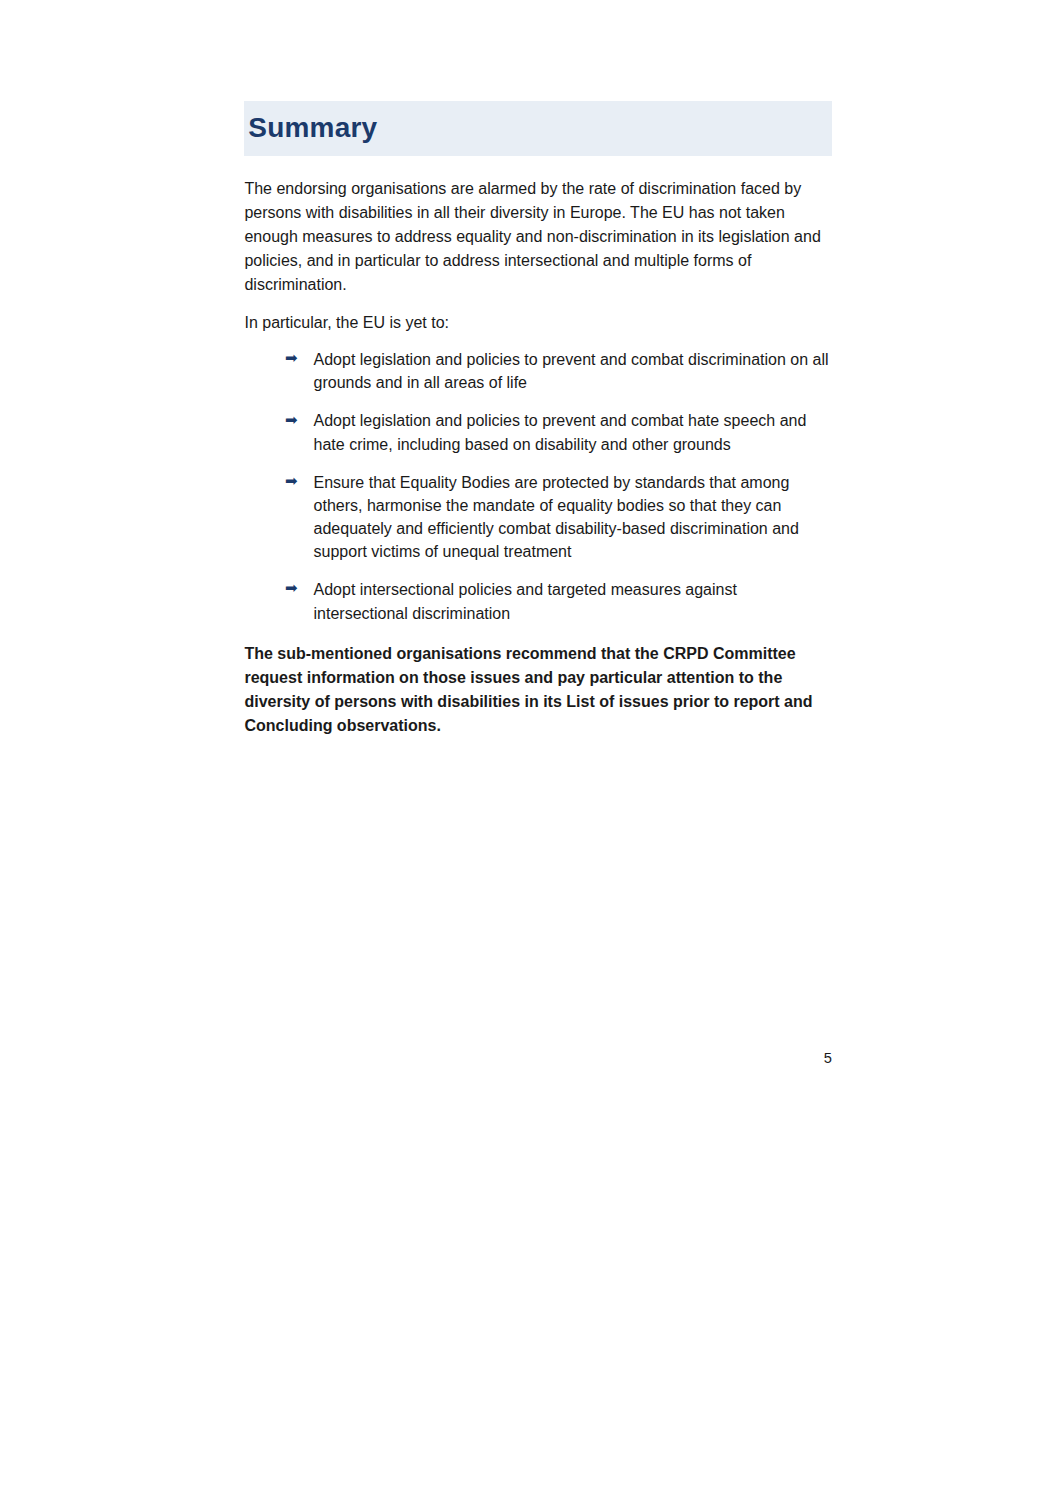Summary
The endorsing organisations are alarmed by the rate of discrimination faced by persons with disabilities in all their diversity in Europe. The EU has not taken enough measures to address equality and non-discrimination in its legislation and policies, and in particular to address intersectional and multiple forms of discrimination.
In particular, the EU is yet to:
Adopt legislation and policies to prevent and combat discrimination on all grounds and in all areas of life
Adopt legislation and policies to prevent and combat hate speech and hate crime, including based on disability and other grounds
Ensure that Equality Bodies are protected by standards that among others, harmonise the mandate of equality bodies so that they can adequately and efficiently combat disability-based discrimination and support victims of unequal treatment
Adopt intersectional policies and targeted measures against intersectional discrimination
The sub-mentioned organisations recommend that the CRPD Committee request information on those issues and pay particular attention to the diversity of persons with disabilities in its List of issues prior to report and Concluding observations.
5